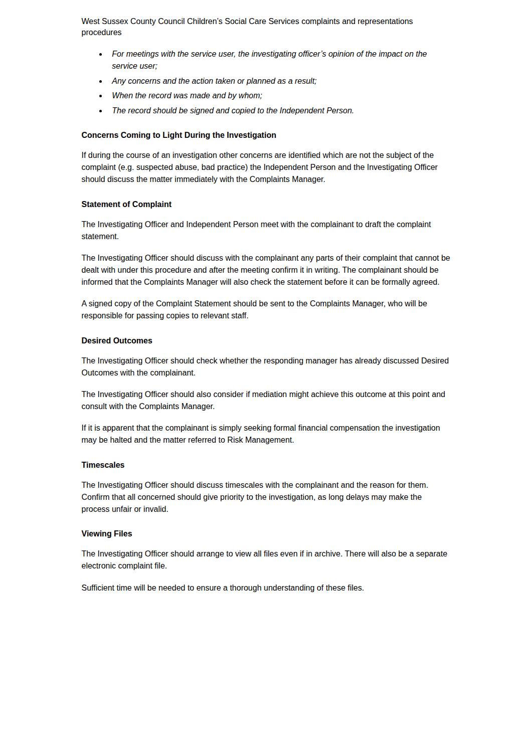West Sussex County Council Children’s Social Care Services complaints and representations procedures
For meetings with the service user, the investigating officer’s opinion of the impact on the service user;
Any concerns and the action taken or planned as a result;
When the record was made and by whom;
The record should be signed and copied to the Independent Person.
Concerns Coming to Light During the Investigation
If during the course of an investigation other concerns are identified which are not the subject of the complaint (e.g. suspected abuse, bad practice) the Independent Person and the Investigating Officer should discuss the matter immediately with the Complaints Manager.
Statement of Complaint
The Investigating Officer and Independent Person meet with the complainant to draft the complaint statement.
The Investigating Officer should discuss with the complainant any parts of their complaint that cannot be dealt with under this procedure and after the meeting confirm it in writing. The complainant should be informed that the Complaints Manager will also check the statement before it can be formally agreed.
A signed copy of the Complaint Statement should be sent to the Complaints Manager, who will be responsible for passing copies to relevant staff.
Desired Outcomes
The Investigating Officer should check whether the responding manager has already discussed Desired Outcomes with the complainant.
The Investigating Officer should also consider if mediation might achieve this outcome at this point and consult with the Complaints Manager.
If it is apparent that the complainant is simply seeking formal financial compensation the investigation may be halted and the matter referred to Risk Management.
Timescales
The Investigating Officer should discuss timescales with the complainant and the reason for them. Confirm that all concerned should give priority to the investigation, as long delays may make the process unfair or invalid.
Viewing Files
The Investigating Officer should arrange to view all files even if in archive. There will also be a separate electronic complaint file.
Sufficient time will be needed to ensure a thorough understanding of these files.